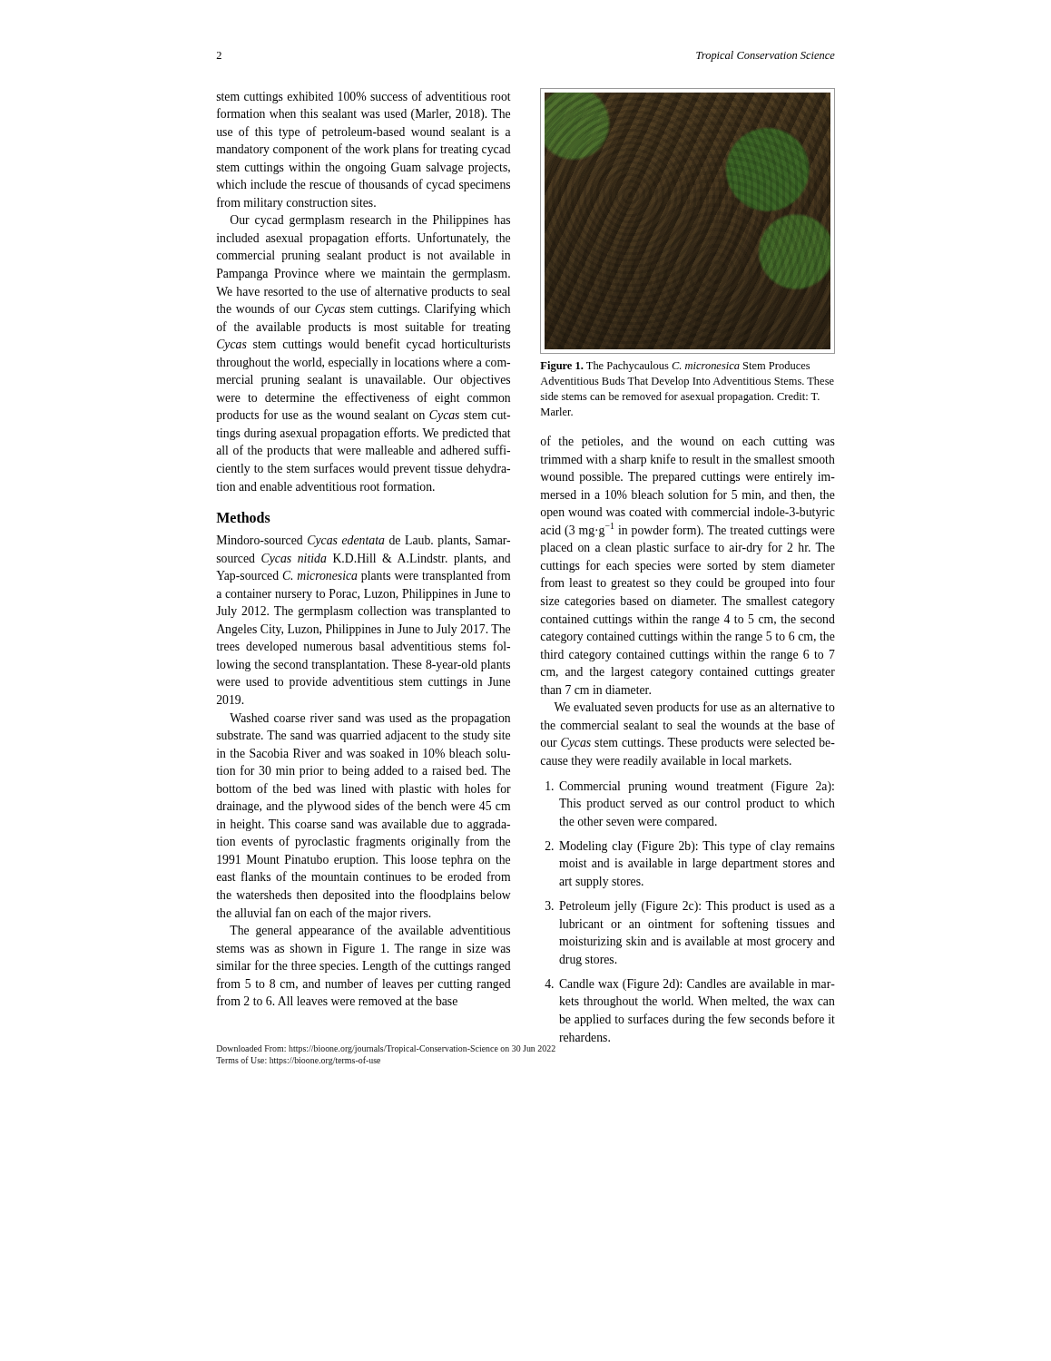2 Tropical Conservation Science
stem cuttings exhibited 100% success of adventitious root formation when this sealant was used (Marler, 2018). The use of this type of petroleum-based wound sealant is a mandatory component of the work plans for treating cycad stem cuttings within the ongoing Guam salvage projects, which include the rescue of thousands of cycad specimens from military construction sites.
Our cycad germplasm research in the Philippines has included asexual propagation efforts. Unfortunately, the commercial pruning sealant product is not available in Pampanga Province where we maintain the germplasm. We have resorted to the use of alternative products to seal the wounds of our Cycas stem cuttings. Clarifying which of the available products is most suitable for treating Cycas stem cuttings would benefit cycad horticulturists throughout the world, especially in locations where a commercial pruning sealant is unavailable. Our objectives were to determine the effectiveness of eight common products for use as the wound sealant on Cycas stem cuttings during asexual propagation efforts. We predicted that all of the products that were malleable and adhered sufficiently to the stem surfaces would prevent tissue dehydration and enable adventitious root formation.
Methods
Mindoro-sourced Cycas edentata de Laub. plants, Samar-sourced Cycas nitida K.D.Hill & A.Lindstr. plants, and Yap-sourced C. micronesica plants were transplanted from a container nursery to Porac, Luzon, Philippines in June to July 2012. The germplasm collection was transplanted to Angeles City, Luzon, Philippines in June to July 2017. The trees developed numerous basal adventitious stems following the second transplantation. These 8-year-old plants were used to provide adventitious stem cuttings in June 2019.
Washed coarse river sand was used as the propagation substrate. The sand was quarried adjacent to the study site in the Sacobia River and was soaked in 10% bleach solution for 30 min prior to being added to a raised bed. The bottom of the bed was lined with plastic with holes for drainage, and the plywood sides of the bench were 45 cm in height. This coarse sand was available due to aggradation events of pyroclastic fragments originally from the 1991 Mount Pinatubo eruption. This loose tephra on the east flanks of the mountain continues to be eroded from the watersheds then deposited into the floodplains below the alluvial fan on each of the major rivers.
The general appearance of the available adventitious stems was as shown in Figure 1. The range in size was similar for the three species. Length of the cuttings ranged from 5 to 8 cm, and number of leaves per cutting ranged from 2 to 6. All leaves were removed at the base
Figure 1. The Pachycaulous C. micronesica Stem Produces Adventitious Buds That Develop Into Adventitious Stems. These side stems can be removed for asexual propagation. Credit: T. Marler.
of the petioles, and the wound on each cutting was trimmed with a sharp knife to result in the smallest smooth wound possible. The prepared cuttings were entirely immersed in a 10% bleach solution for 5 min, and then, the open wound was coated with commercial indole-3-butyric acid (3 mg·g−1 in powder form). The treated cuttings were placed on a clean plastic surface to air-dry for 2 hr. The cuttings for each species were sorted by stem diameter from least to greatest so they could be grouped into four size categories based on diameter. The smallest category contained cuttings within the range 4 to 5 cm, the second category contained cuttings within the range 5 to 6 cm, the third category contained cuttings within the range 6 to 7 cm, and the largest category contained cuttings greater than 7 cm in diameter.
We evaluated seven products for use as an alternative to the commercial sealant to seal the wounds at the base of our Cycas stem cuttings. These products were selected because they were readily available in local markets.
Commercial pruning wound treatment (Figure 2a): This product served as our control product to which the other seven were compared.
Modeling clay (Figure 2b): This type of clay remains moist and is available in large department stores and art supply stores.
Petroleum jelly (Figure 2c): This product is used as a lubricant or an ointment for softening tissues and moisturizing skin and is available at most grocery and drug stores.
Candle wax (Figure 2d): Candles are available in markets throughout the world. When melted, the wax can be applied to surfaces during the few seconds before it rehardens.
Downloaded From: https://bioone.org/journals/Tropical-Conservation-Science on 30 Jun 2022
Terms of Use: https://bioone.org/terms-of-use